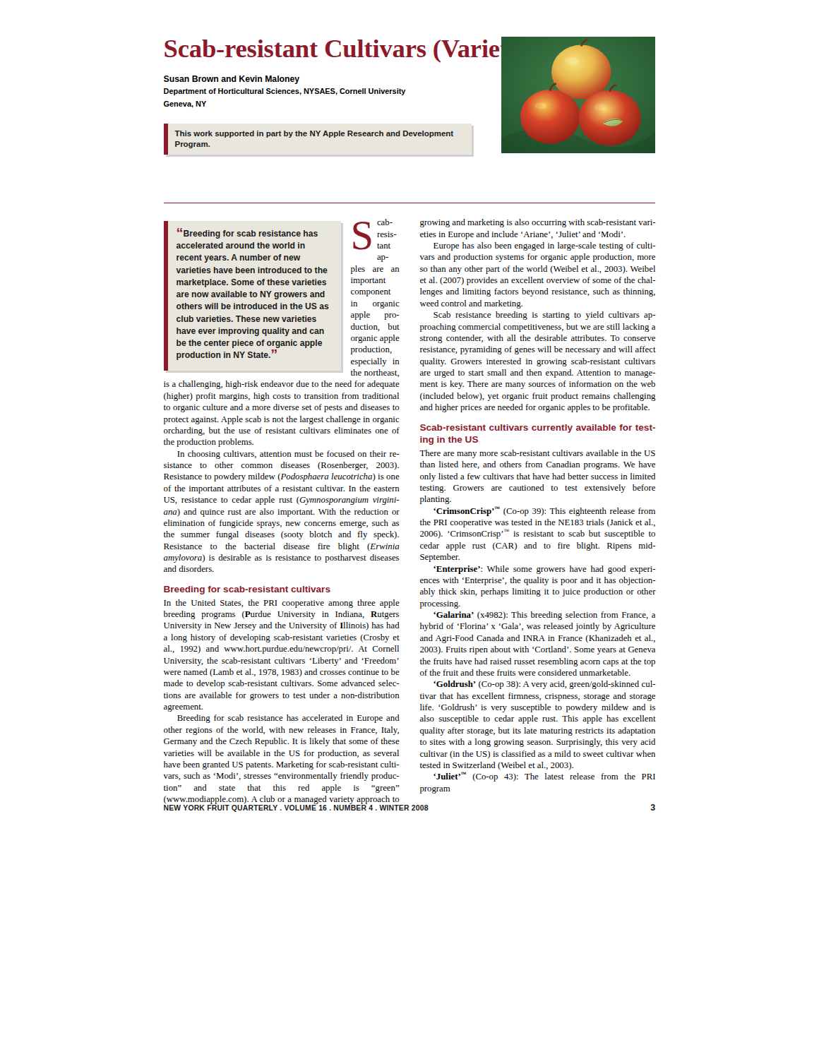Scab-resistant Cultivars (Varieties)
Susan Brown and Kevin Maloney
Department of Horticultural Sciences, NYSAES, Cornell University
Geneva, NY
This work supported in part by the NY Apple Research and Development Program.
“Breeding for scab resistance has accelerated around the world in recent years. A number of new varieties have been introduced to the marketplace. Some of these varieties are now available to NY growers and others will be introduced in the US as club varieties. These new varieties have ever improving quality and can be the center piece of organic apple production in NY State.”
Scab-resistant apples are an important component in organic apple production, but organic apple production, especially in the northeast, is a challenging, high-risk endeavor due to the need for adequate (higher) profit margins, high costs to transition from traditional to organic culture and a more diverse set of pests and diseases to protect against. Apple scab is not the largest challenge in organic orcharding, but the use of resistant cultivars eliminates one of the production problems.
In choosing cultivars, attention must be focused on their resistance to other common diseases (Rosenberger, 2003). Resistance to powdery mildew (Podosphaera leucotricha) is one of the important attributes of a resistant cultivar. In the eastern US, resistance to cedar apple rust (Gymnosporangium virginiana) and quince rust are also important. With the reduction or elimination of fungicide sprays, new concerns emerge, such as the summer fungal diseases (sooty blotch and fly speck). Resistance to the bacterial disease fire blight (Erwinia amylovora) is desirable as is resistance to postharvest diseases and disorders.
Breeding for scab-resistant cultivars
In the United States, the PRI cooperative among three apple breeding programs (Purdue University in Indiana, Rutgers University in New Jersey and the University of Illinois) has had a long history of developing scab-resistant varieties (Crosby et al., 1992) and www.hort.purdue.edu/newcrop/pri/. At Cornell University, the scab-resistant cultivars ‘Liberty’ and ‘Freedom’ were named (Lamb et al., 1978, 1983) and crosses continue to be made to develop scab-resistant cultivars. Some advanced selections are available for growers to test under a non-distribution agreement.
Breeding for scab resistance has accelerated in Europe and other regions of the world, with new releases in France, Italy, Germany and the Czech Republic. It is likely that some of these varieties will be available in the US for production, as several have been granted US patents. Marketing for scab-resistant cultivars, such as ‘Modi’, stresses “environmentally friendly production” and state that this red apple is “green” (www.modiapple.com). A club or a managed variety approach to growing and marketing is also occurring with scab-resistant varieties in Europe and include ‘Ariane’, ‘Juliet’ and ‘Modi’.
Europe has also been engaged in large-scale testing of cultivars and production systems for organic apple production, more so than any other part of the world (Weibel et al., 2003). Weibel et al. (2007) provides an excellent overview of some of the challenges and limiting factors beyond resistance, such as thinning, weed control and marketing.
Scab resistance breeding is starting to yield cultivars approaching commercial competitiveness, but we are still lacking a strong contender, with all the desirable attributes. To conserve resistance, pyramiding of genes will be necessary and will affect quality. Growers interested in growing scab-resistant cultivars are urged to start small and then expand. Attention to management is key. There are many sources of information on the web (included below), yet organic fruit product remains challenging and higher prices are needed for organic apples to be profitable.
Scab-resistant cultivars currently available for testing in the US
There are many more scab-resistant cultivars available in the US than listed here, and others from Canadian programs. We have only listed a few cultivars that have had better success in limited testing. Growers are cautioned to test extensively before planting.
‘CrimsonCrisp’™ (Co-op 39): This eighteenth release from the PRI cooperative was tested in the NE183 trials (Janick et al., 2006). ‘CrimsonCrisp’™ is resistant to scab but susceptible to cedar apple rust (CAR) and to fire blight. Ripens mid-September.
‘Enterprise’: While some growers have had good experiences with ‘Enterprise’, the quality is poor and it has objectionably thick skin, perhaps limiting it to juice production or other processing.
‘Galarina’ (x4982): This breeding selection from France, a hybrid of ‘Florina’ x ‘Gala’, was released jointly by Agriculture and Agri-Food Canada and INRA in France (Khanizadeh et al., 2003). Fruits ripen about with ‘Cortland’. Some years at Geneva the fruits have had raised russet resembling acorn caps at the top of the fruit and these fruits were considered unmarketable.
‘Goldrush’ (Co-op 38): A very acid, green/gold-skinned cultivar that has excellent firmness, crispness, storage and storage life. ‘Goldrush’ is very susceptible to powdery mildew and is also susceptible to cedar apple rust. This apple has excellent quality after storage, but its late maturing restricts its adaptation to sites with a long growing season. Surprisingly, this very acid cultivar (in the US) is classified as a mild to sweet cultivar when tested in Switzerland (Weibel et al., 2003).
‘Juliet’™ (Co-op 43): The latest release from the PRI program
NEW YORK FRUIT QUARTERLY . VOLUME 16 . NUMBER 4 . WINTER 2008
3